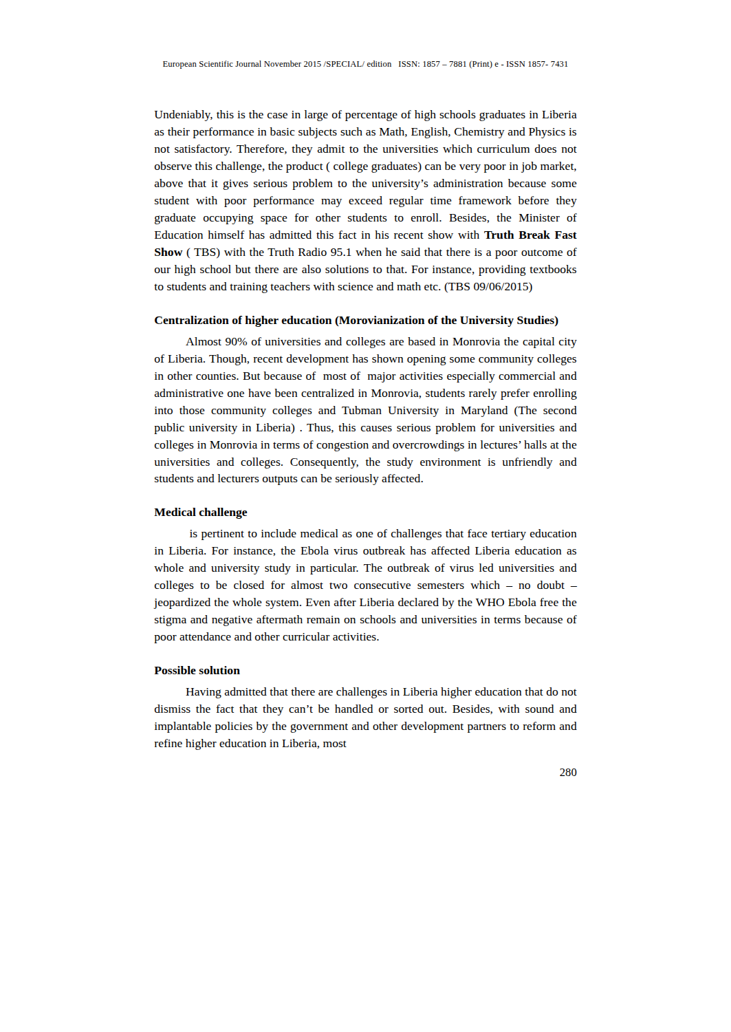European Scientific Journal November 2015 /SPECIAL/ edition ISSN: 1857 – 7881 (Print) e - ISSN 1857- 7431
Undeniably, this is the case in large of percentage of high schools graduates in Liberia as their performance in basic subjects such as Math, English, Chemistry and Physics is not satisfactory. Therefore, they admit to the universities which curriculum does not observe this challenge, the product ( college graduates) can be very poor in job market, above that it gives serious problem to the university’s administration because some student with poor performance may exceed regular time framework before they graduate occupying space for other students to enroll. Besides, the Minister of Education himself has admitted this fact in his recent show with Truth Break Fast Show ( TBS) with the Truth Radio 95.1 when he said that there is a poor outcome of our high school but there are also solutions to that. For instance, providing textbooks to students and training teachers with science and math etc. (TBS 09/06/2015)
Centralization of higher education (Morovianization of the University Studies)
Almost 90% of universities and colleges are based in Monrovia the capital city of Liberia. Though, recent development has shown opening some community colleges in other counties. But because of most of major activities especially commercial and administrative one have been centralized in Monrovia, students rarely prefer enrolling into those community colleges and Tubman University in Maryland (The second public university in Liberia) . Thus, this causes serious problem for universities and colleges in Monrovia in terms of congestion and overcrowdings in lectures’ halls at the universities and colleges. Consequently, the study environment is unfriendly and students and lecturers outputs can be seriously affected.
Medical challenge
is pertinent to include medical as one of challenges that face tertiary education in Liberia. For instance, the Ebola virus outbreak has affected Liberia education as whole and university study in particular. The outbreak of virus led universities and colleges to be closed for almost two consecutive semesters which – no doubt – jeopardized the whole system. Even after Liberia declared by the WHO Ebola free the stigma and negative aftermath remain on schools and universities in terms because of poor attendance and other curricular activities.
Possible solution
Having admitted that there are challenges in Liberia higher education that do not dismiss the fact that they can’t be handled or sorted out. Besides, with sound and implantable policies by the government and other development partners to reform and refine higher education in Liberia, most
280